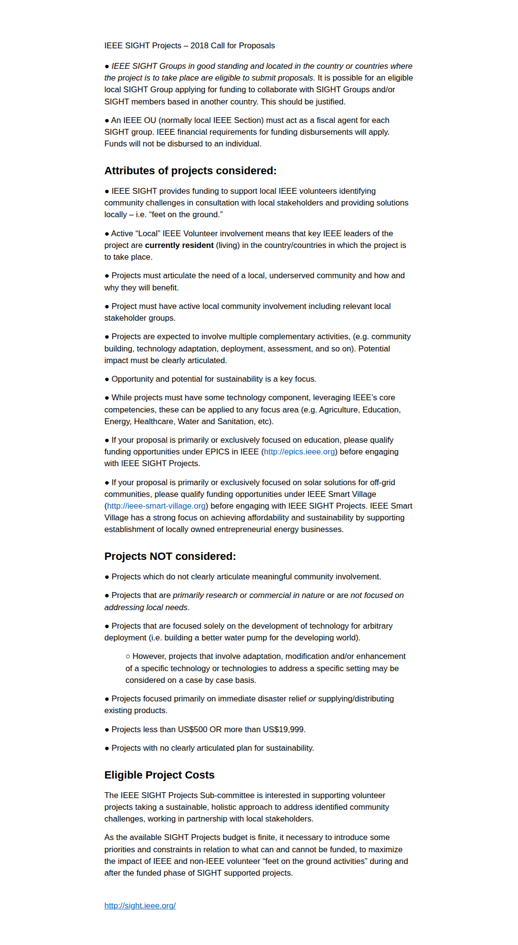IEEE SIGHT Projects – 2018 Call for Proposals
● IEEE SIGHT Groups in good standing and located in the country or countries where the project is to take place are eligible to submit proposals. It is possible for an eligible local SIGHT Group applying for funding to collaborate with SIGHT Groups and/or SIGHT members based in another country. This should be justified.
● An IEEE OU (normally local IEEE Section) must act as a fiscal agent for each SIGHT group. IEEE financial requirements for funding disbursements will apply. Funds will not be disbursed to an individual.
Attributes of projects considered:
● IEEE SIGHT provides funding to support local IEEE volunteers identifying community challenges in consultation with local stakeholders and providing solutions locally – i.e. “feet on the ground.”
● Active “Local” IEEE Volunteer involvement means that key IEEE leaders of the project are currently resident (living) in the country/countries in which the project is to take place.
● Projects must articulate the need of a local, underserved community and how and why they will benefit.
● Project must have active local community involvement including relevant local stakeholder groups.
● Projects are expected to involve multiple complementary activities, (e.g. community building, technology adaptation, deployment, assessment, and so on). Potential impact must be clearly articulated.
● Opportunity and potential for sustainability is a key focus.
● While projects must have some technology component, leveraging IEEE’s core competencies, these can be applied to any focus area (e.g. Agriculture, Education, Energy, Healthcare, Water and Sanitation, etc).
● If your proposal is primarily or exclusively focused on education, please qualify funding opportunities under EPICS in IEEE (http://epics.ieee.org) before engaging with IEEE SIGHT Projects.
● If your proposal is primarily or exclusively focused on solar solutions for off-grid communities, please qualify funding opportunities under IEEE Smart Village (http://ieee-smart-village.org) before engaging with IEEE SIGHT Projects. IEEE Smart Village has a strong focus on achieving affordability and sustainability by supporting establishment of locally owned entrepreneurial energy businesses.
Projects NOT considered:
● Projects which do not clearly articulate meaningful community involvement.
● Projects that are primarily research or commercial in nature or are not focused on addressing local needs.
● Projects that are focused solely on the development of technology for arbitrary deployment (i.e. building a better water pump for the developing world).
○ However, projects that involve adaptation, modification and/or enhancement of a specific technology or technologies to address a specific setting may be considered on a case by case basis.
● Projects focused primarily on immediate disaster relief or supplying/distributing existing products.
● Projects less than US$500 OR more than US$19,999.
● Projects with no clearly articulated plan for sustainability.
Eligible Project Costs
The IEEE SIGHT Projects Sub-committee is interested in supporting volunteer projects taking a sustainable, holistic approach to address identified community challenges, working in partnership with local stakeholders.
As the available SIGHT Projects budget is finite, it necessary to introduce some priorities and constraints in relation to what can and cannot be funded, to maximize the impact of IEEE and non-IEEE volunteer “feet on the ground activities” during and after the funded phase of SIGHT supported projects.
http://sight.ieee.org/